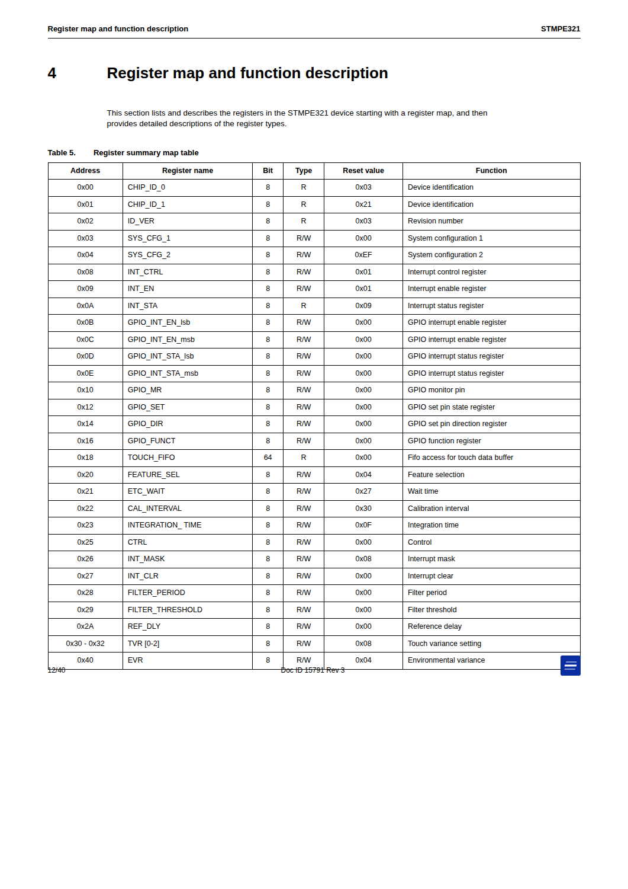Register map and function description STMPE321
4 Register map and function description
This section lists and describes the registers in the STMPE321 device starting with a register map, and then provides detailed descriptions of the register types.
Table 5. Register summary map table
| Address | Register name | Bit | Type | Reset value | Function |
| --- | --- | --- | --- | --- | --- |
| 0x00 | CHIP_ID_0 | 8 | R | 0x03 | Device identification |
| 0x01 | CHIP_ID_1 | 8 | R | 0x21 | Device identification |
| 0x02 | ID_VER | 8 | R | 0x03 | Revision number |
| 0x03 | SYS_CFG_1 | 8 | R/W | 0x00 | System configuration 1 |
| 0x04 | SYS_CFG_2 | 8 | R/W | 0xEF | System configuration 2 |
| 0x08 | INT_CTRL | 8 | R/W | 0x01 | Interrupt control register |
| 0x09 | INT_EN | 8 | R/W | 0x01 | Interrupt enable register |
| 0x0A | INT_STA | 8 | R | 0x09 | Interrupt status register |
| 0x0B | GPIO_INT_EN_lsb | 8 | R/W | 0x00 | GPIO interrupt enable register |
| 0x0C | GPIO_INT_EN_msb | 8 | R/W | 0x00 | GPIO interrupt enable register |
| 0x0D | GPIO_INT_STA_lsb | 8 | R/W | 0x00 | GPIO interrupt status register |
| 0x0E | GPIO_INT_STA_msb | 8 | R/W | 0x00 | GPIO interrupt status register |
| 0x10 | GPIO_MR | 8 | R/W | 0x00 | GPIO monitor pin |
| 0x12 | GPIO_SET | 8 | R/W | 0x00 | GPIO set pin state register |
| 0x14 | GPIO_DIR | 8 | R/W | 0x00 | GPIO set pin direction register |
| 0x16 | GPIO_FUNCT | 8 | R/W | 0x00 | GPIO function register |
| 0x18 | TOUCH_FIFO | 64 | R | 0x00 | Fifo access for touch data buffer |
| 0x20 | FEATURE_SEL | 8 | R/W | 0x04 | Feature selection |
| 0x21 | ETC_WAIT | 8 | R/W | 0x27 | Wait time |
| 0x22 | CAL_INTERVAL | 8 | R/W | 0x30 | Calibration interval |
| 0x23 | INTEGRATION_ TIME | 8 | R/W | 0x0F | Integration time |
| 0x25 | CTRL | 8 | R/W | 0x00 | Control |
| 0x26 | INT_MASK | 8 | R/W | 0x08 | Interrupt mask |
| 0x27 | INT_CLR | 8 | R/W | 0x00 | Interrupt clear |
| 0x28 | FILTER_PERIOD | 8 | R/W | 0x00 | Filter period |
| 0x29 | FILTER_THRESHOLD | 8 | R/W | 0x00 | Filter threshold |
| 0x2A | REF_DLY | 8 | R/W | 0x00 | Reference delay |
| 0x30 - 0x32 | TVR [0-2] | 8 | R/W | 0x08 | Touch variance setting |
| 0x40 | EVR | 8 | R/W | 0x04 | Environmental variance |
12/40 Doc ID 15791 Rev 3